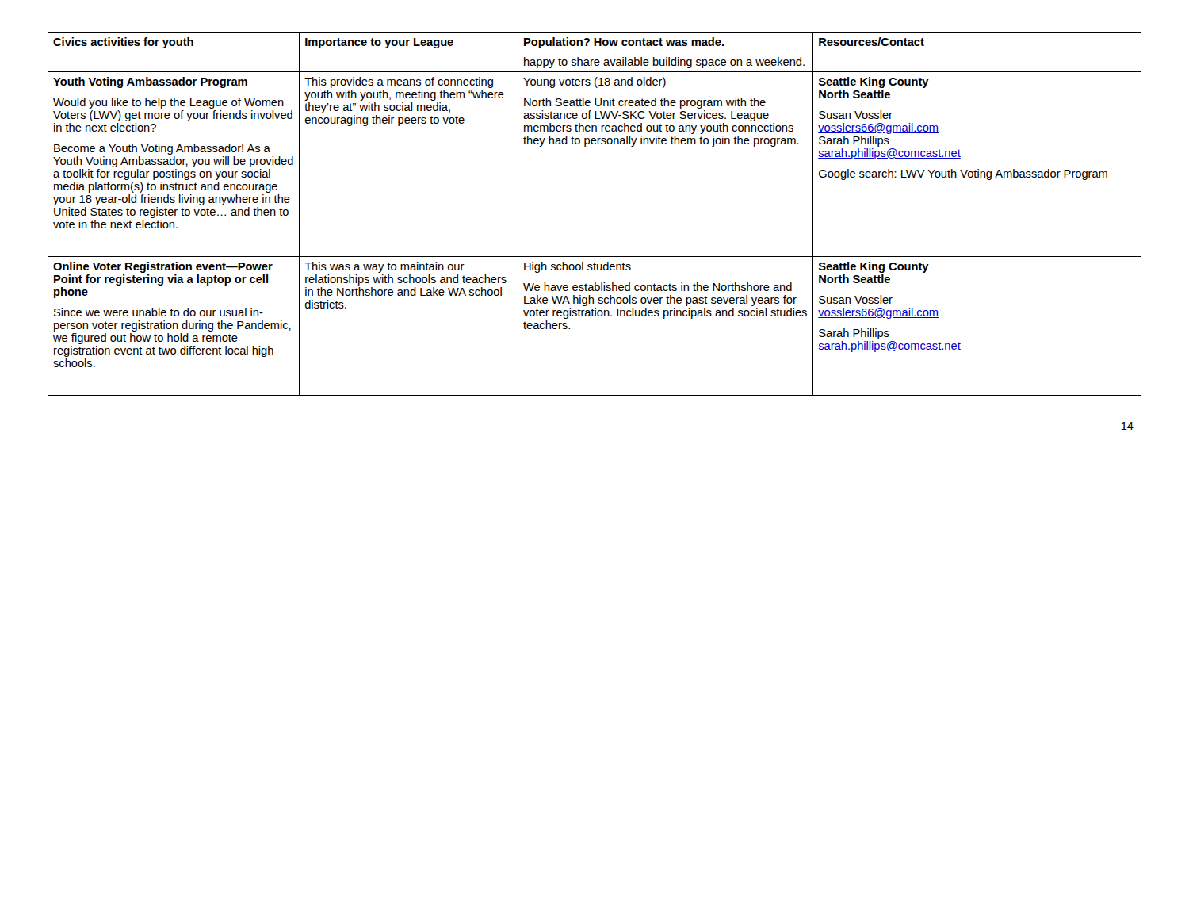| Civics activities for youth | Importance to your League | Population? How contact was made. | Resources/Contact |
| --- | --- | --- | --- |
| | | happy to share available building space on a weekend. | |
| Youth Voting Ambassador Program Would you like to help the League of Women Voters (LWV) get more of your friends involved in the next election? Become a Youth Voting Ambassador! As a Youth Voting Ambassador, you will be provided a toolkit for regular postings on your social media platform(s) to instruct and encourage your 18 year-old friends living anywhere in the United States to register to vote… and then to vote in the next election. | This provides a means of connecting youth with youth, meeting them “where they’re at” with social media, encouraging their peers to vote | Young voters (18 and older) North Seattle Unit created the program with the assistance of LWV-SKC Voter Services. League members then reached out to any youth connections they had to personally invite them to join the program. | Seattle King County North Seattle Susan Vossler vosslers66@gmail.com Sarah Phillips sarah.phillips@comcast.net Google search: LWV Youth Voting Ambassador Program |
| Online Voter Registration event—Power Point for registering via a laptop or cell phone Since we were unable to do our usual in-person voter registration during the Pandemic, we figured out how to hold a remote registration event at two different local high schools. | This was a way to maintain our relationships with schools and teachers in the Northshore and Lake WA school districts. | High school students We have established contacts in the Northshore and Lake WA high schools over the past several years for voter registration. Includes principals and social studies teachers. | Seattle King County North Seattle Susan Vossler vosslers66@gmail.com Sarah Phillips sarah.phillips@comcast.net |
14